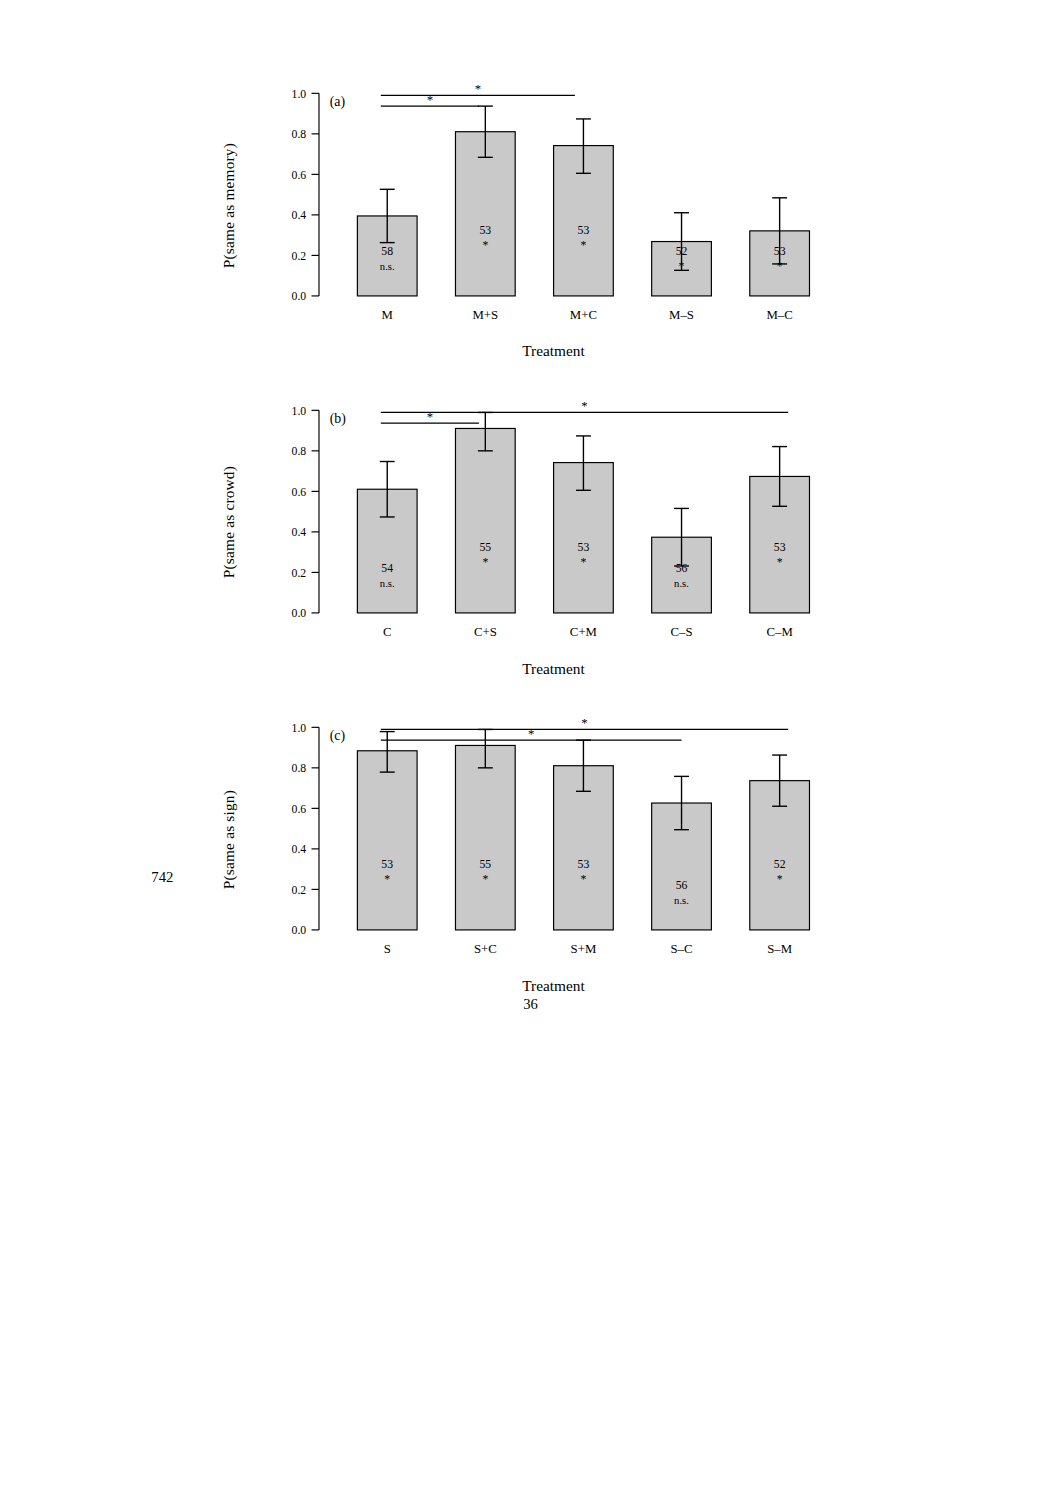P(same as memory)
0.0 0.2 0.4 0.6 0.8 1.0 (a) * * 58 n.s. 53 * 53 * 52 * 53 * M M+S M+C M–S M–C
Treatment
P(same as crowd)
0.0 0.2 0.4 0.6 0.8 1.0 (b) * * 54 n.s. 55 * 53 * 56 n.s. 53 * C C+S C+M C–S C–M
Treatment
P(same as sign)
0.0 0.2 0.4 0.6 0.8 1.0 (c) * * 53 * 55 * 53 * 56 n.s. 52 * S S+C S+M S–C S–M
Treatment
742
36